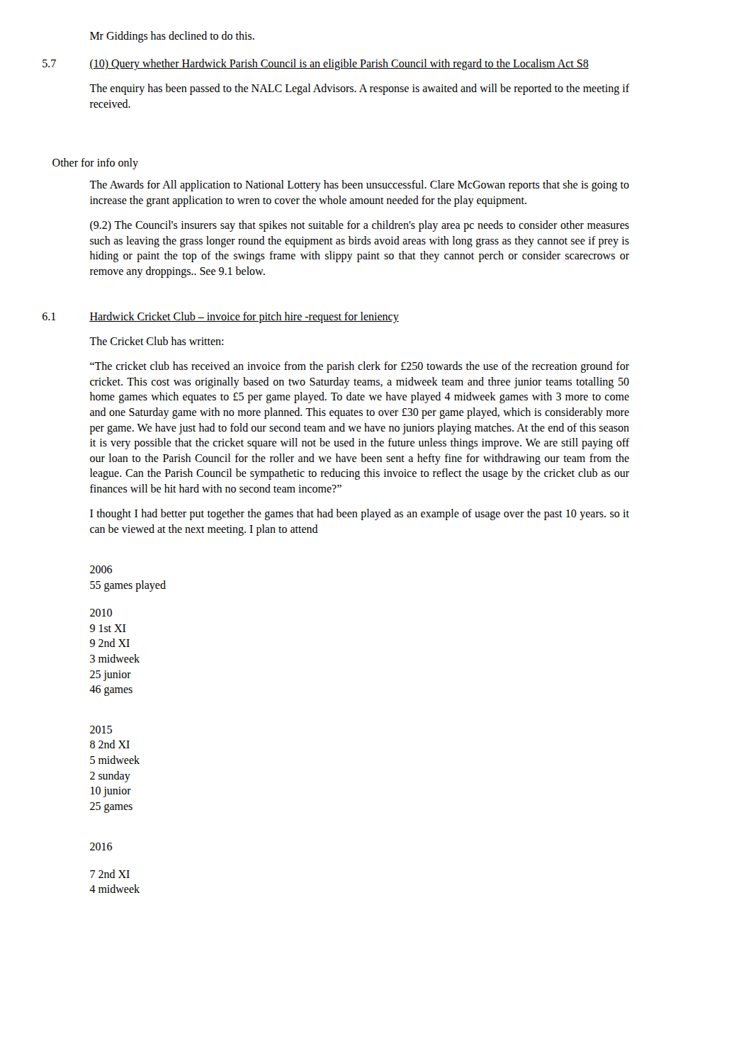Mr Giddings has declined to do this.
5.7
(10) Query whether Hardwick Parish Council is an eligible Parish Council with regard to the Localism Act S8
The enquiry has been passed to the NALC Legal Advisors. A response is awaited and will be reported to the meeting if received.
Other for info only
The Awards for All application to National Lottery has been unsuccessful. Clare McGowan reports that she is going to increase the grant application to wren to cover the whole amount needed for the play equipment.
(9.2) The Council's insurers say that spikes not suitable for a children's play area pc needs to consider other measures such as leaving the grass longer round the equipment as birds avoid areas with long grass as they cannot see if prey is hiding or paint the top of the swings frame with slippy paint so that they cannot perch or consider scarecrows or remove any droppings.. See 9.1 below.
6.1
Hardwick Cricket Club – invoice for pitch hire -request for leniency
The Cricket Club has written:
“The cricket club has received an invoice from the parish clerk for £250 towards the use of the recreation ground for cricket. This cost was originally based on two Saturday teams, a midweek team and three junior teams totalling 50 home games which equates to £5 per game played. To date we have played 4 midweek games with 3 more to come and one Saturday game with no more planned. This equates to over £30 per game played, which is considerably more per game. We have just had to fold our second team and we have no juniors playing matches. At the end of this season it is very possible that the cricket square will not be used in the future unless things improve. We are still paying off our loan to the Parish Council for the roller and we have been sent a hefty fine for withdrawing our team from the league. Can the Parish Council be sympathetic to reducing this invoice to reflect the usage by the cricket club as our finances will be hit hard with no second team income?”
I thought I had better put together the games that had been played as an example of usage over the past 10 years. so it can be viewed at the next meeting. I plan to attend
2006
55 games played
2010
9 1st XI
9 2nd XI
3 midweek
25 junior
46 games
2015
8 2nd XI
5 midweek
2 sunday
10 junior
25 games
2016
7 2nd XI
4 midweek